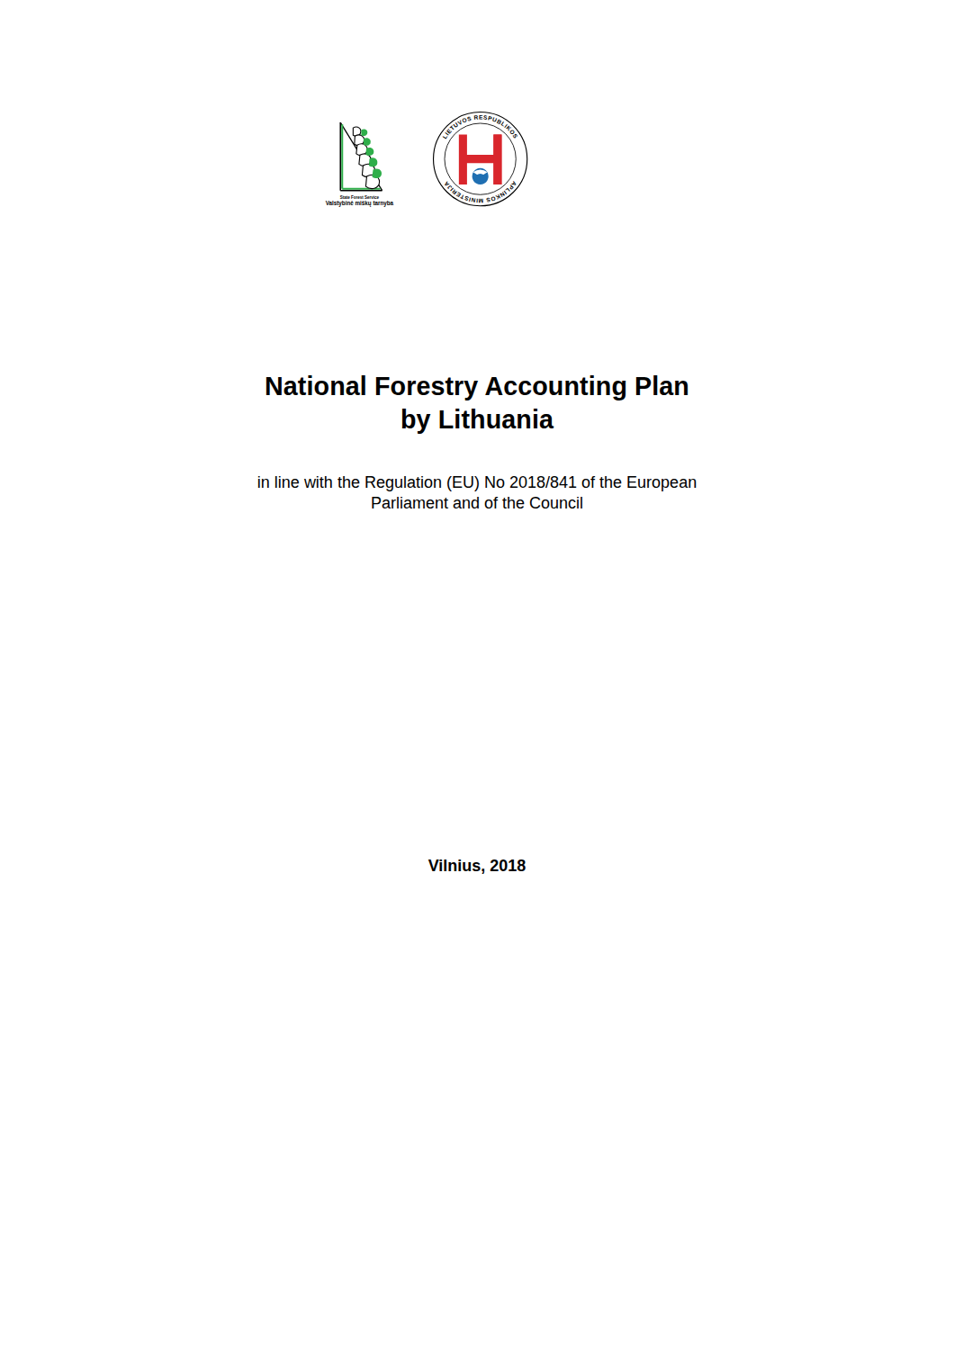State Forest Service Valstybinė miškų tarnyba LIETUVOS RESPUBLIKOS APLINKOS MINISTERIJA
National Forestry Accounting Plan
by Lithuania
in line with the Regulation (EU) No 2018/841 of the European Parliament and of the Council
Vilnius, 2018